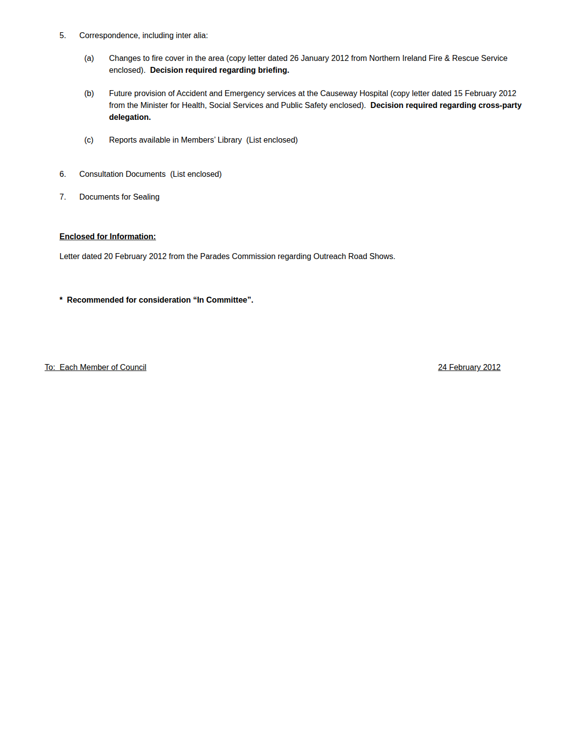5.
Correspondence, including inter alia:
(a)
Changes to fire cover in the area (copy letter dated 26 January 2012 from Northern Ireland Fire & Rescue Service enclosed). Decision required regarding briefing.
(b)
Future provision of Accident and Emergency services at the Causeway Hospital (copy letter dated 15 February 2012 from the Minister for Health, Social Services and Public Safety enclosed). Decision required regarding cross-party delegation.
(c)
Reports available in Members’ Library (List enclosed)
6.
Consultation Documents (List enclosed)
7.
Documents for Sealing
Enclosed for Information:
Letter dated 20 February 2012 from the Parades Commission regarding Outreach Road Shows.
* Recommended for consideration “In Committee”.
To: Each Member of Council 24 February 2012